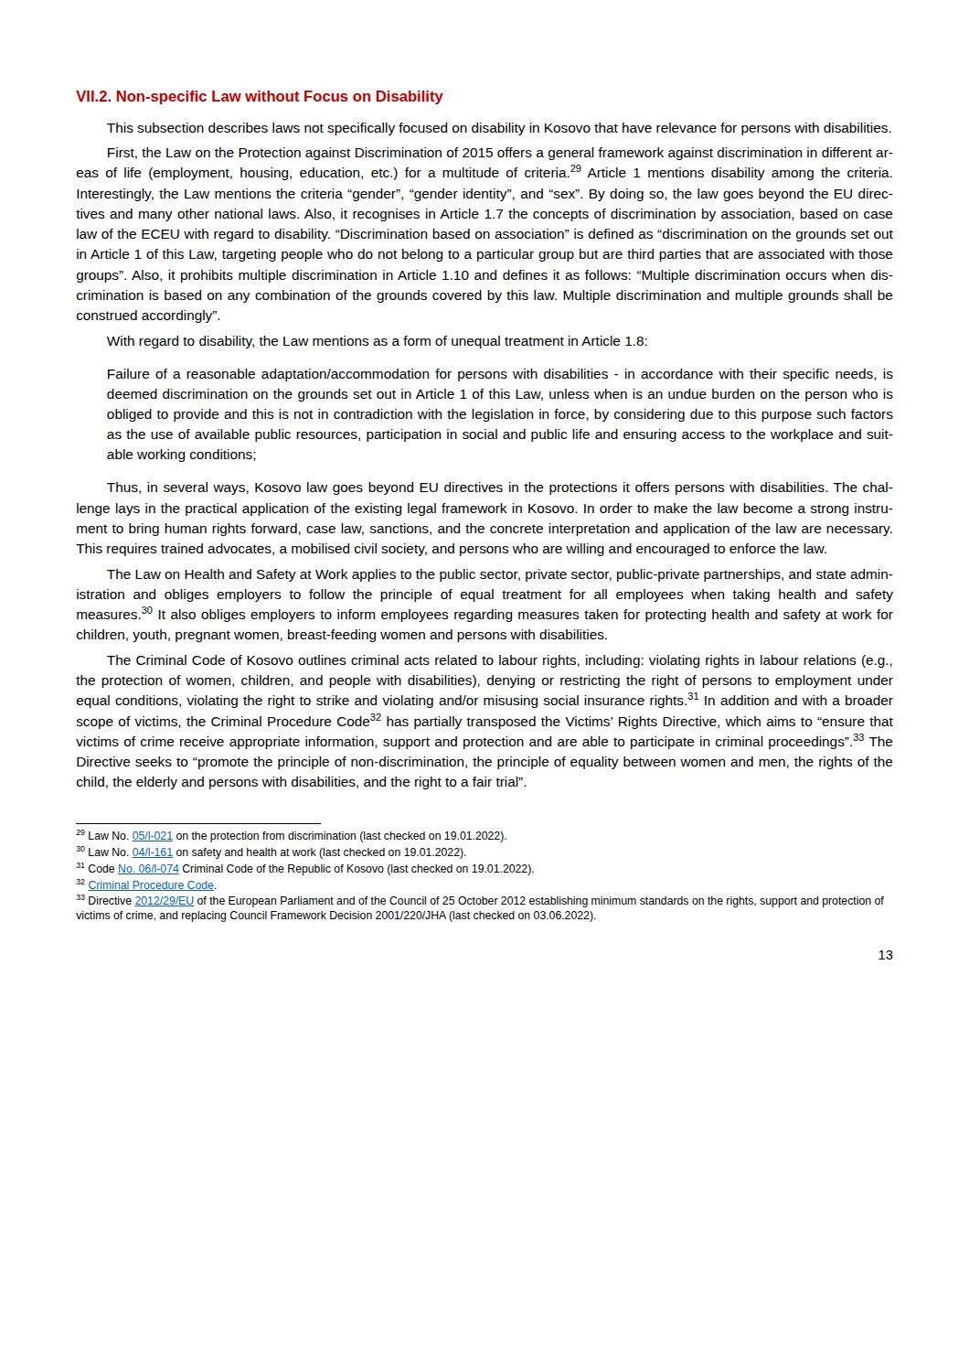VII.2. Non-specific Law without Focus on Disability
This subsection describes laws not specifically focused on disability in Kosovo that have relevance for persons with disabilities.
First, the Law on the Protection against Discrimination of 2015 offers a general framework against discrimination in different areas of life (employment, housing, education, etc.) for a multitude of criteria.29 Article 1 mentions disability among the criteria. Interestingly, the Law mentions the criteria “gender”, “gender identity”, and “sex”. By doing so, the law goes beyond the EU directives and many other national laws. Also, it recognises in Article 1.7 the concepts of discrimination by association, based on case law of the ECEU with regard to disability. “Discrimination based on association” is defined as “discrimination on the grounds set out in Article 1 of this Law, targeting people who do not belong to a particular group but are third parties that are associated with those groups”. Also, it prohibits multiple discrimination in Article 1.10 and defines it as follows: “Multiple discrimination occurs when discrimination is based on any combination of the grounds covered by this law. Multiple discrimination and multiple grounds shall be construed accordingly”.
With regard to disability, the Law mentions as a form of unequal treatment in Article 1.8:
Failure of a reasonable adaptation/accommodation for persons with disabilities - in accordance with their specific needs, is deemed discrimination on the grounds set out in Article 1 of this Law, unless when is an undue burden on the person who is obliged to provide and this is not in contradiction with the legislation in force, by considering due to this purpose such factors as the use of available public resources, participation in social and public life and ensuring access to the workplace and suitable working conditions;
Thus, in several ways, Kosovo law goes beyond EU directives in the protections it offers persons with disabilities. The challenge lays in the practical application of the existing legal framework in Kosovo. In order to make the law become a strong instrument to bring human rights forward, case law, sanctions, and the concrete interpretation and application of the law are necessary. This requires trained advocates, a mobilised civil society, and persons who are willing and encouraged to enforce the law.
The Law on Health and Safety at Work applies to the public sector, private sector, public-private partnerships, and state administration and obliges employers to follow the principle of equal treatment for all employees when taking health and safety measures.30 It also obliges employers to inform employees regarding measures taken for protecting health and safety at work for children, youth, pregnant women, breast-feeding women and persons with disabilities.
The Criminal Code of Kosovo outlines criminal acts related to labour rights, including: violating rights in labour relations (e.g., the protection of women, children, and people with disabilities), denying or restricting the right of persons to employment under equal conditions, violating the right to strike and violating and/or misusing social insurance rights.31 In addition and with a broader scope of victims, the Criminal Procedure Code32 has partially transposed the Victims’ Rights Directive, which aims to “ensure that victims of crime receive appropriate information, support and protection and are able to participate in criminal proceedings”.33 The Directive seeks to “promote the principle of non-discrimination, the principle of equality between women and men, the rights of the child, the elderly and persons with disabilities, and the right to a fair trial”.
29 Law No. 05/l-021 on the protection from discrimination (last checked on 19.01.2022).
30 Law No. 04/l-161 on safety and health at work (last checked on 19.01.2022).
31 Code No. 06/l-074 Criminal Code of the Republic of Kosovo (last checked on 19.01.2022).
32 Criminal Procedure Code.
33 Directive 2012/29/EU of the European Parliament and of the Council of 25 October 2012 establishing minimum standards on the rights, support and protection of victims of crime, and replacing Council Framework Decision 2001/220/JHA (last checked on 03.06.2022).
13